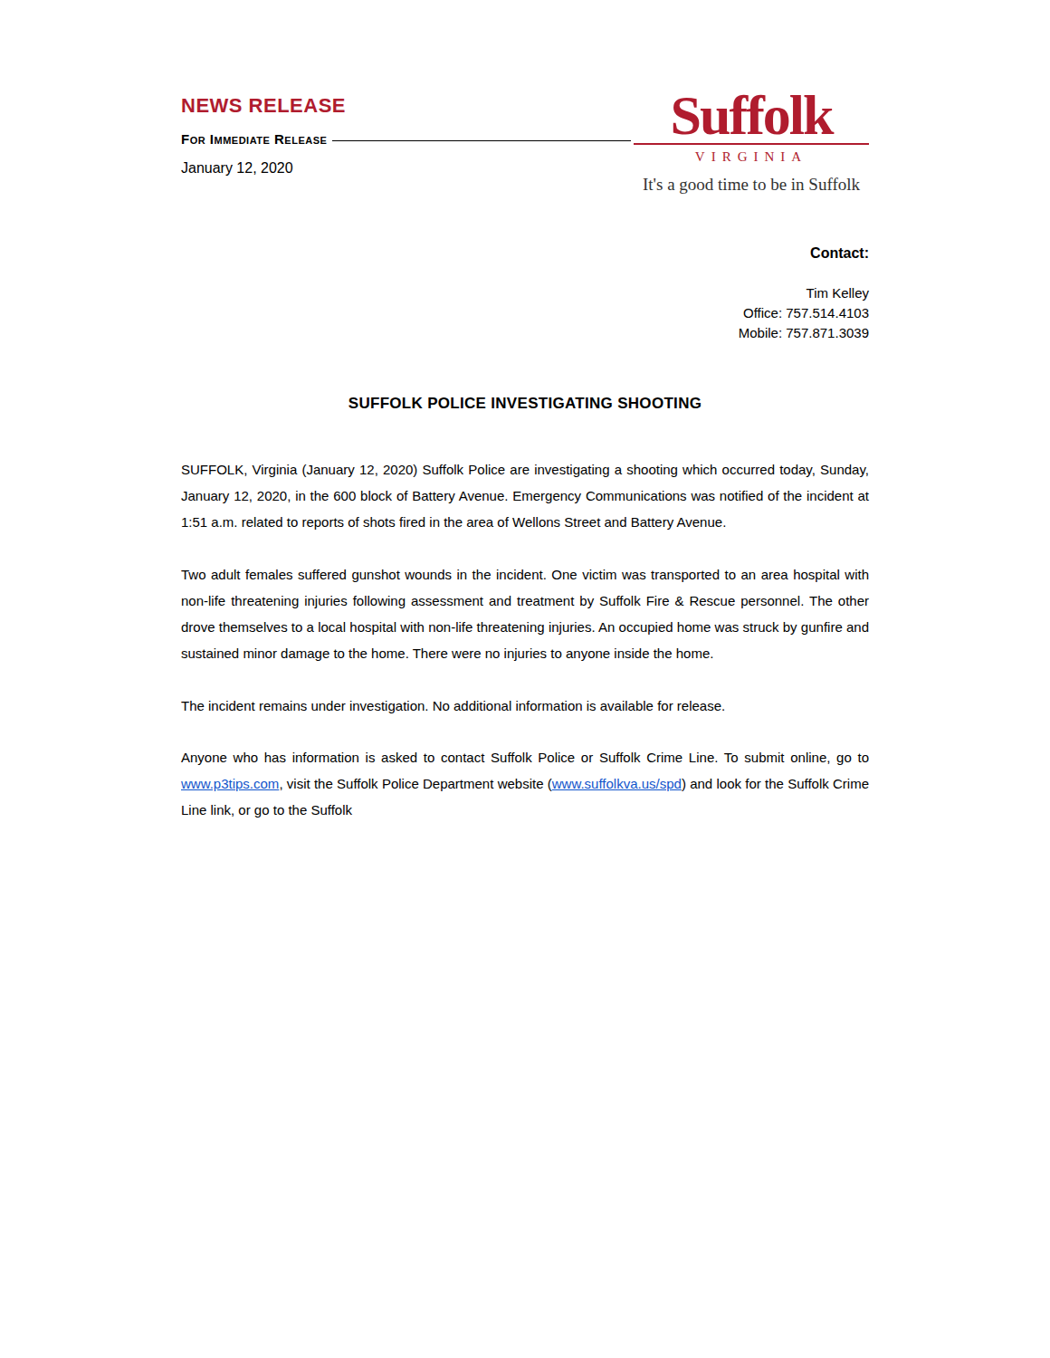Suffolk
VIRGINIA
It's a good time to be in Suffolk
NEWS RELEASE
For Immediate Release
January 12, 2020
Contact:
Tim Kelley
Office: 757.514.4103
Mobile: 757.871.3039
SUFFOLK POLICE INVESTIGATING SHOOTING
SUFFOLK, Virginia (January 12, 2020) Suffolk Police are investigating a shooting which occurred today, Sunday, January 12, 2020, in the 600 block of Battery Avenue. Emergency Communications was notified of the incident at 1:51 a.m. related to reports of shots fired in the area of Wellons Street and Battery Avenue.
Two adult females suffered gunshot wounds in the incident. One victim was transported to an area hospital with non-life threatening injuries following assessment and treatment by Suffolk Fire & Rescue personnel. The other drove themselves to a local hospital with non-life threatening injuries. An occupied home was struck by gunfire and sustained minor damage to the home. There were no injuries to anyone inside the home.
The incident remains under investigation. No additional information is available for release.
Anyone who has information is asked to contact Suffolk Police or Suffolk Crime Line. To submit online, go to www.p3tips.com, visit the Suffolk Police Department website (www.suffolkva.us/spd) and look for the Suffolk Crime Line link, or go to the Suffolk